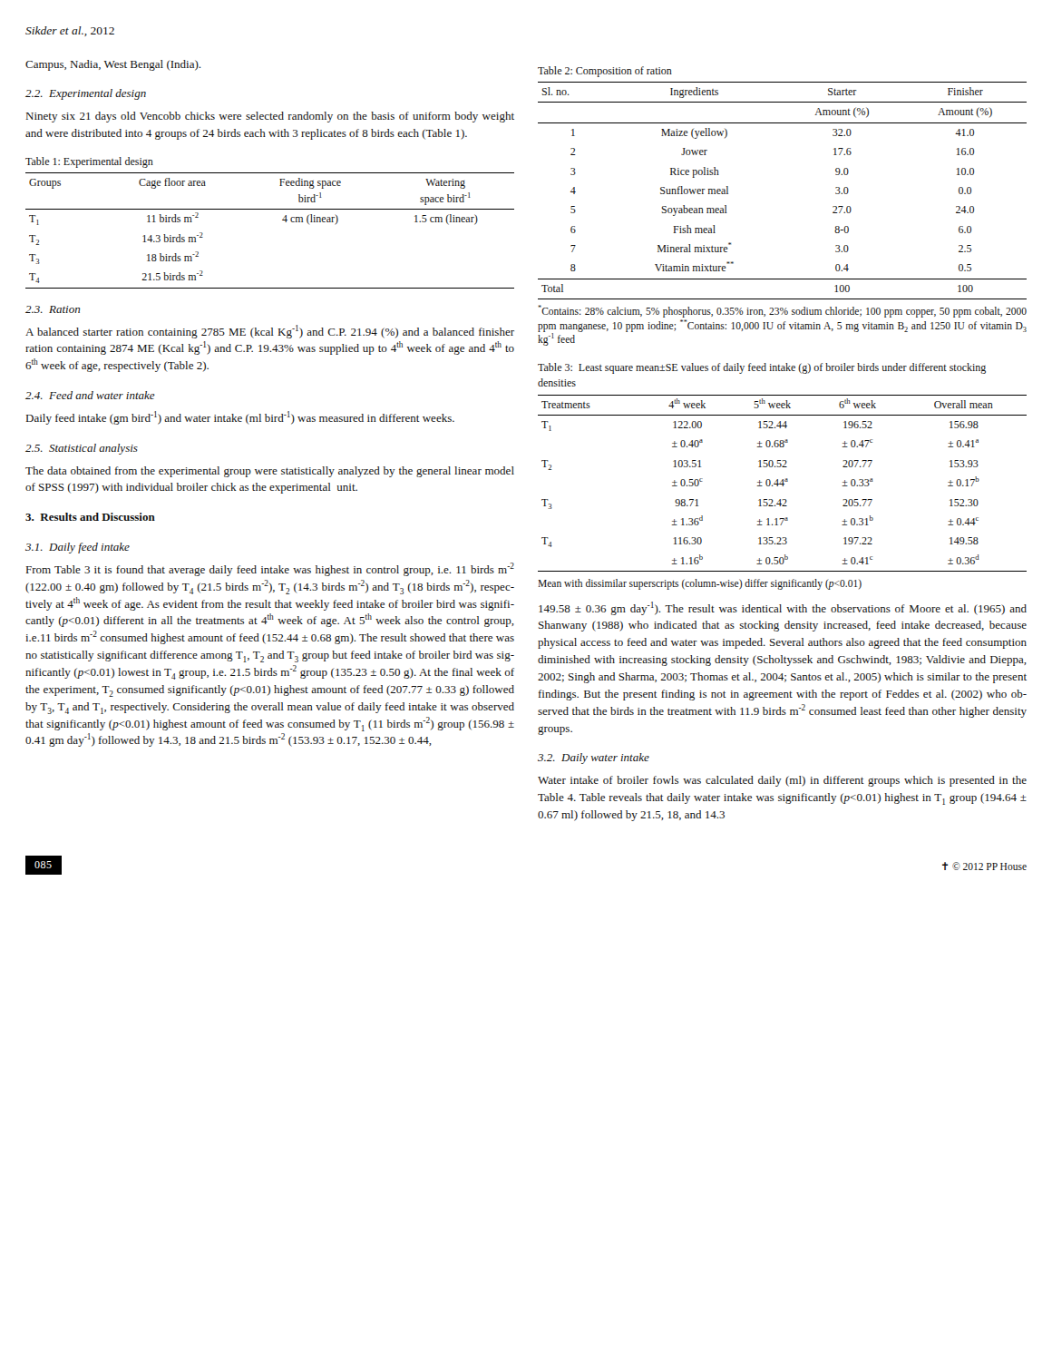Sikder et al., 2012
Campus, Nadia, West Bengal (India).
2.2. Experimental design
Ninety six 21 days old Vencobb chicks were selected randomly on the basis of uniform body weight and were distributed into 4 groups of 24 birds each with 3 replicates of 8 birds each (Table 1).
Table 1: Experimental design
| Groups | Cage floor area | Feeding space bird -1 | Watering space bird -1 |
| --- | --- | --- | --- |
| T 1 | 11 birds m -2 | 4 cm (linear) | 1.5 cm (linear) |
| T 2 | 14.3 birds m -2 | | |
| T 3 | 18 birds m -2 | | |
| T 4 | 21.5 birds m -2 | | |
2.3. Ration
A balanced starter ration containing 2785 ME (kcal Kg-1) and C.P. 21.94 (%) and a balanced finisher ration containing 2874 ME (Kcal kg-1) and C.P. 19.43% was supplied up to 4th week of age and 4th to 6th week of age, respectively (Table 2).
2.4. Feed and water intake
Daily feed intake (gm bird-1) and water intake (ml bird-1) was measured in different weeks.
2.5. Statistical analysis
The data obtained from the experimental group were statistically analyzed by the general linear model of SPSS (1997) with individual broiler chick as the experimental unit.
3. Results and Discussion
3.1. Daily feed intake
From Table 3 it is found that average daily feed intake was highest in control group, i.e. 11 birds m-2 (122.00 ± 0.40 gm) followed by T4 (21.5 birds m-2), T2 (14.3 birds m-2) and T3 (18 birds m-2), respectively at 4th week of age. As evident from the result that weekly feed intake of broiler bird was significantly (p<0.01) different in all the treatments at 4th week of age. At 5th week also the control group, i.e.11 birds m-2 consumed highest amount of feed (152.44 ± 0.68 gm). The result showed that there was no statistically significant difference among T1, T2 and T3 group but feed intake of broiler bird was significantly (p<0.01) lowest in T4 group, i.e. 21.5 birds m-2 group (135.23 ± 0.50 g). At the final week of the experiment, T2 consumed significantly (p<0.01) highest amount of feed (207.77 ± 0.33 g) followed by T3, T4 and T1, respectively. Considering the overall mean value of daily feed intake it was observed that significantly (p<0.01) highest amount of feed was consumed by T1 (11 birds m-2) group (156.98 ± 0.41 gm day-1) followed by 14.3, 18 and 21.5 birds m-2 (153.93 ± 0.17, 152.30 ± 0.44,
Table 2: Composition of ration
| Sl. no. | Ingredients | Starter | Finisher |
| --- | --- | --- | --- |
| | | Amount (%) | Amount (%) |
| 1 | Maize (yellow) | 32.0 | 41.0 |
| 2 | Jower | 17.6 | 16.0 |
| 3 | Rice polish | 9.0 | 10.0 |
| 4 | Sunflower meal | 3.0 | 0.0 |
| 5 | Soyabean meal | 27.0 | 24.0 |
| 6 | Fish meal | 8-0 | 6.0 |
| 7 | Mineral mixture * | 3.0 | 2.5 |
| 8 | Vitamin mixture ** | 0.4 | 0.5 |
| Total | 100 | 100 |
*Contains: 28% calcium, 5% phosphorus, 0.35% iron, 23% sodium chloride; 100 ppm copper, 50 ppm cobalt, 2000 ppm manganese, 10 ppm iodine; **Contains: 10,000 IU of vitamin A, 5 mg vitamin B2 and 1250 IU of vitamin D3 kg-1 feed
Table 3: Least square mean±SE values of daily feed intake (g) of broiler birds under different stocking densities
| Treatments | 4 th week | 5 th week | 6 th week | Overall mean |
| --- | --- | --- | --- | --- |
| T 1 | 122.00 | 152.44 | 196.52 | 156.98 |
| | ± 0.40 a | ± 0.68 a | ± 0.47 c | ± 0.41 a |
| T 2 | 103.51 | 150.52 | 207.77 | 153.93 |
| | ± 0.50 c | ± 0.44 a | ± 0.33 a | ± 0.17 b |
| T 3 | 98.71 | 152.42 | 205.77 | 152.30 |
| | ± 1.36 d | ± 1.17 a | ± 0.31 b | ± 0.44 c |
| T 4 | 116.30 | 135.23 | 197.22 | 149.58 |
| | ± 1.16 b | ± 0.50 b | ± 0.41 c | ± 0.36 d |
Mean with dissimilar superscripts (column-wise) differ significantly (p<0.01)
149.58 ± 0.36 gm day-1). The result was identical with the observations of Moore et al. (1965) and Shanwany (1988) who indicated that as stocking density increased, feed intake decreased, because physical access to feed and water was impeded. Several authors also agreed that the feed consumption diminished with increasing stocking density (Scholtyssek and Gschwindt, 1983; Valdivie and Dieppa, 2002; Singh and Sharma, 2003; Thomas et al., 2004; Santos et al., 2005) which is similar to the present findings. But the present finding is not in agreement with the report of Feddes et al. (2002) who observed that the birds in the treatment with 11.9 birds m-2 consumed least feed than other higher density groups.
3.2. Daily water intake
Water intake of broiler fowls was calculated daily (ml) in different groups which is presented in the Table 4. Table reveals that daily water intake was significantly (p<0.01) highest in T1 group (194.64 ± 0.67 ml) followed by 21.5, 18, and 14.3
085 ✝ © 2012 PP House